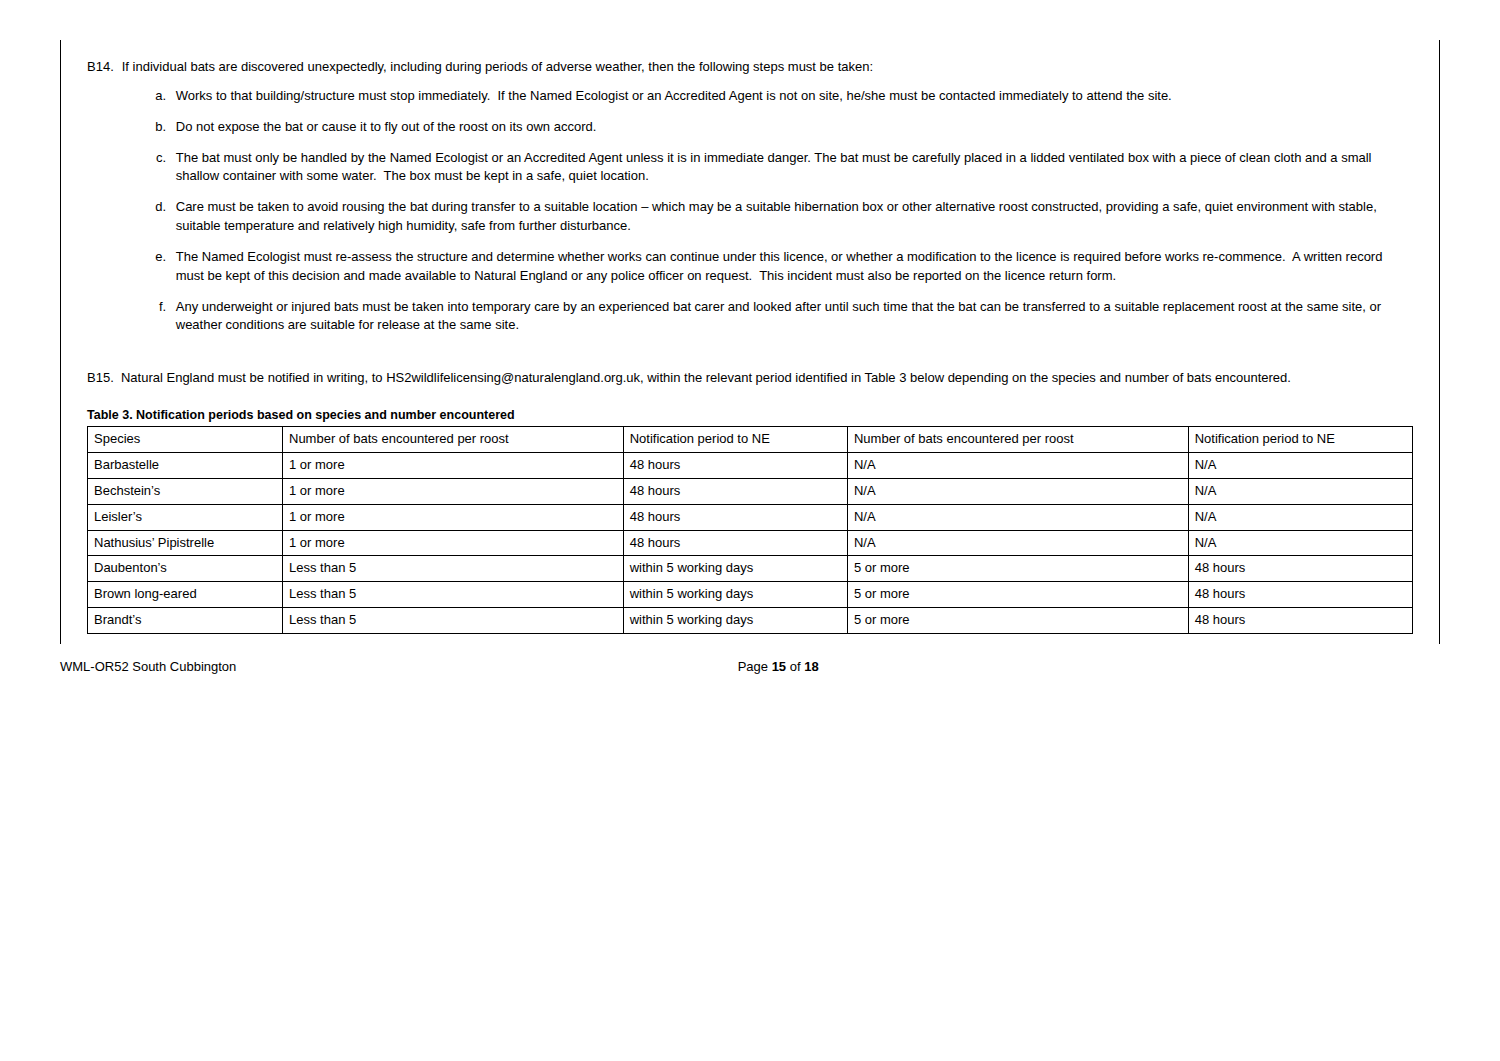B14.
If individual bats are discovered unexpectedly, including during periods of adverse weather, then the following steps must be taken:
Works to that building/structure must stop immediately. If the Named Ecologist or an Accredited Agent is not on site, he/she must be contacted immediately to attend the site.
Do not expose the bat or cause it to fly out of the roost on its own accord.
The bat must only be handled by the Named Ecologist or an Accredited Agent unless it is in immediate danger. The bat must be carefully placed in a lidded ventilated box with a piece of clean cloth and a small shallow container with some water. The box must be kept in a safe, quiet location.
Care must be taken to avoid rousing the bat during transfer to a suitable location – which may be a suitable hibernation box or other alternative roost constructed, providing a safe, quiet environment with stable, suitable temperature and relatively high humidity, safe from further disturbance.
The Named Ecologist must re-assess the structure and determine whether works can continue under this licence, or whether a modification to the licence is required before works re-commence. A written record must be kept of this decision and made available to Natural England or any police officer on request. This incident must also be reported on the licence return form.
Any underweight or injured bats must be taken into temporary care by an experienced bat carer and looked after until such time that the bat can be transferred to a suitable replacement roost at the same site, or weather conditions are suitable for release at the same site.
B15. Natural England must be notified in writing, to HS2wildlifelicensing@naturalengland.org.uk, within the relevant period identified in Table 3 below depending on the species and number of bats encountered.
Table 3. Notification periods based on species and number encountered
| Species | Number of bats encountered per roost | Notification period to NE | Number of bats encountered per roost | Notification period to NE |
| --- | --- | --- | --- | --- |
| Barbastelle | 1 or more | 48 hours | N/A | N/A |
| Bechstein’s | 1 or more | 48 hours | N/A | N/A |
| Leisler’s | 1 or more | 48 hours | N/A | N/A |
| Nathusius’ Pipistrelle | 1 or more | 48 hours | N/A | N/A |
| Daubenton’s | Less than 5 | within 5 working days | 5 or more | 48 hours |
| Brown long-eared | Less than 5 | within 5 working days | 5 or more | 48 hours |
| Brandt’s | Less than 5 | within 5 working days | 5 or more | 48 hours |
WML-OR52 South Cubbington
Page 15 of 18